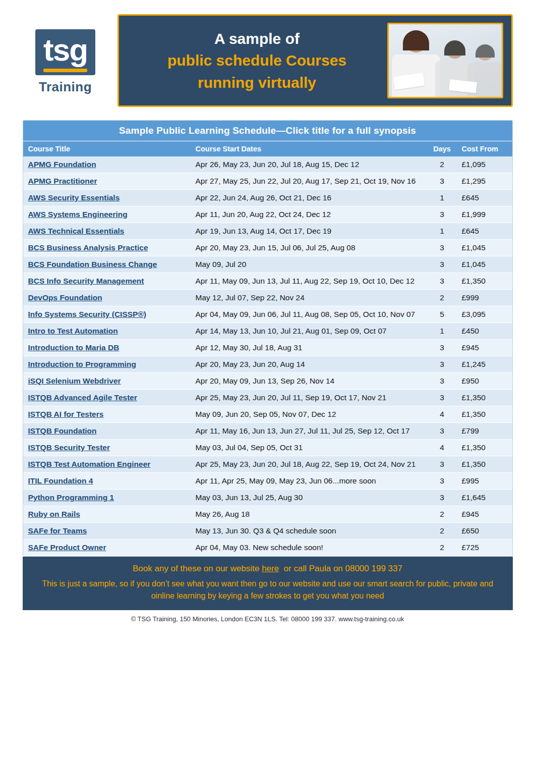tsg
Training
A sample of
public schedule Courses
running virtually
Sample Public Learning Schedule—Click title for a full synopsis
| Course Title | Course Start Dates | Days | Cost From |
| --- | --- | --- | --- |
| APMG Foundation | Apr 26, May 23, Jun 20, Jul 18, Aug 15, Dec 12 | 2 | £1,095 |
| APMG Practitioner | Apr 27, May 25, Jun 22, Jul 20, Aug 17, Sep 21, Oct 19, Nov 16 | 3 | £1,295 |
| AWS Security Essentials | Apr 22, Jun 24, Aug 26, Oct 21, Dec 16 | 1 | £645 |
| AWS Systems Engineering | Apr 11, Jun 20, Aug 22, Oct 24, Dec 12 | 3 | £1,999 |
| AWS Technical Essentials | Apr 19, Jun 13, Aug 14, Oct 17, Dec 19 | 1 | £645 |
| BCS Business Analysis Practice | Apr 20, May 23, Jun 15, Jul 06, Jul 25, Aug 08 | 3 | £1,045 |
| BCS Foundation Business Change | May 09, Jul 20 | 3 | £1,045 |
| BCS Info Security Management | Apr 11, May 09, Jun 13, Jul 11, Aug 22, Sep 19, Oct 10, Dec 12 | 3 | £1,350 |
| DevOps Foundation | May 12, Jul 07, Sep 22, Nov 24 | 2 | £999 |
| Info Systems Security (CISSP®) | Apr 04, May 09, Jun 06, Jul 11, Aug 08, Sep 05, Oct 10, Nov 07 | 5 | £3,095 |
| Intro to Test Automation | Apr 14, May 13, Jun 10, Jul 21, Aug 01, Sep 09, Oct 07 | 1 | £450 |
| Introduction to Maria DB | Apr 12, May 30, Jul 18, Aug 31 | 3 | £945 |
| Introduction to Programming | Apr 20, May 23, Jun 20, Aug 14 | 3 | £1,245 |
| iSQI Selenium Webdriver | Apr 20, May 09, Jun 13, Sep 26, Nov 14 | 3 | £950 |
| ISTQB Advanced Agile Tester | Apr 25, May 23, Jun 20, Jul 11, Sep 19, Oct 17, Nov 21 | 3 | £1,350 |
| ISTQB AI for Testers | May 09, Jun 20, Sep 05, Nov 07, Dec 12 | 4 | £1,350 |
| ISTQB Foundation | Apr 11, May 16, Jun 13, Jun 27, Jul 11, Jul 25, Sep 12, Oct 17 | 3 | £799 |
| ISTQB Security Tester | May 03, Jul 04, Sep 05, Oct 31 | 4 | £1,350 |
| ISTQB Test Automation Engineer | Apr 25, May 23, Jun 20, Jul 18, Aug 22, Sep 19, Oct 24, Nov 21 | 3 | £1,350 |
| ITIL Foundation 4 | Apr 11, Apr 25, May 09, May 23, Jun 06...more soon | 3 | £995 |
| Python Programming 1 | May 03, Jun 13, Jul 25, Aug 30 | 3 | £1,645 |
| Ruby on Rails | May 26, Aug 18 | 2 | £945 |
| SAFe for Teams | May 13, Jun 30. Q3 & Q4 schedule soon | 2 | £650 |
| SAFe Product Owner | Apr 04, May 03. New schedule soon! | 2 | £725 |
Book any of these on our website here or call Paula on 08000 199 337
This is just a sample, so if you don’t see what you want then go to our website and use our smart search for public, private and oinline learning by keying a few strokes to get you what you need
© TSG Training, 150 Minories, London EC3N 1LS. Tel: 08000 199 337. www.tsg-training.co.uk